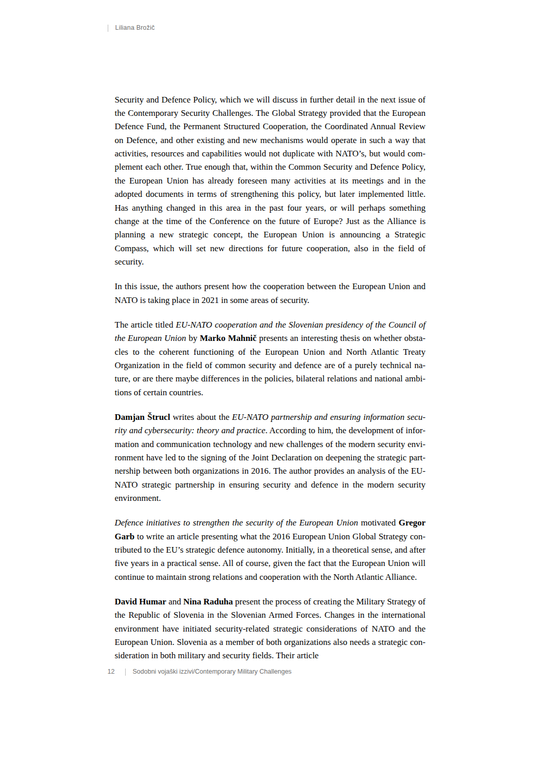Liliana Brožič
Security and Defence Policy, which we will discuss in further detail in the next issue of the Contemporary Security Challenges. The Global Strategy provided that the European Defence Fund, the Permanent Structured Cooperation, the Coordinated Annual Review on Defence, and other existing and new mechanisms would operate in such a way that activities, resources and capabilities would not duplicate with NATO’s, but would complement each other. True enough that, within the Common Security and Defence Policy, the European Union has already foreseen many activities at its meetings and in the adopted documents in terms of strengthening this policy, but later implemented little. Has anything changed in this area in the past four years, or will perhaps something change at the time of the Conference on the future of Europe? Just as the Alliance is planning a new strategic concept, the European Union is announcing a Strategic Compass, which will set new directions for future cooperation, also in the field of security.
In this issue, the authors present how the cooperation between the European Union and NATO is taking place in 2021 in some areas of security.
The article titled EU-NATO cooperation and the Slovenian presidency of the Council of the European Union by Marko Mahnič presents an interesting thesis on whether obstacles to the coherent functioning of the European Union and North Atlantic Treaty Organization in the field of common security and defence are of a purely technical nature, or are there maybe differences in the policies, bilateral relations and national ambitions of certain countries.
Damjan Štrucl writes about the EU-NATO partnership and ensuring information security and cybersecurity: theory and practice. According to him, the development of information and communication technology and new challenges of the modern security environment have led to the signing of the Joint Declaration on deepening the strategic partnership between both organizations in 2016. The author provides an analysis of the EU-NATO strategic partnership in ensuring security and defence in the modern security environment.
Defence initiatives to strengthen the security of the European Union motivated Gregor Garb to write an article presenting what the 2016 European Union Global Strategy contributed to the EU’s strategic defence autonomy. Initially, in a theoretical sense, and after five years in a practical sense. All of course, given the fact that the European Union will continue to maintain strong relations and cooperation with the North Atlantic Alliance.
David Humar and Nina Raduha present the process of creating the Military Strategy of the Republic of Slovenia in the Slovenian Armed Forces. Changes in the international environment have initiated security-related strategic considerations of NATO and the European Union. Slovenia as a member of both organizations also needs a strategic consideration in both military and security fields. Their article
12
Sodobni vojaški izzivi/Contemporary Military Challenges